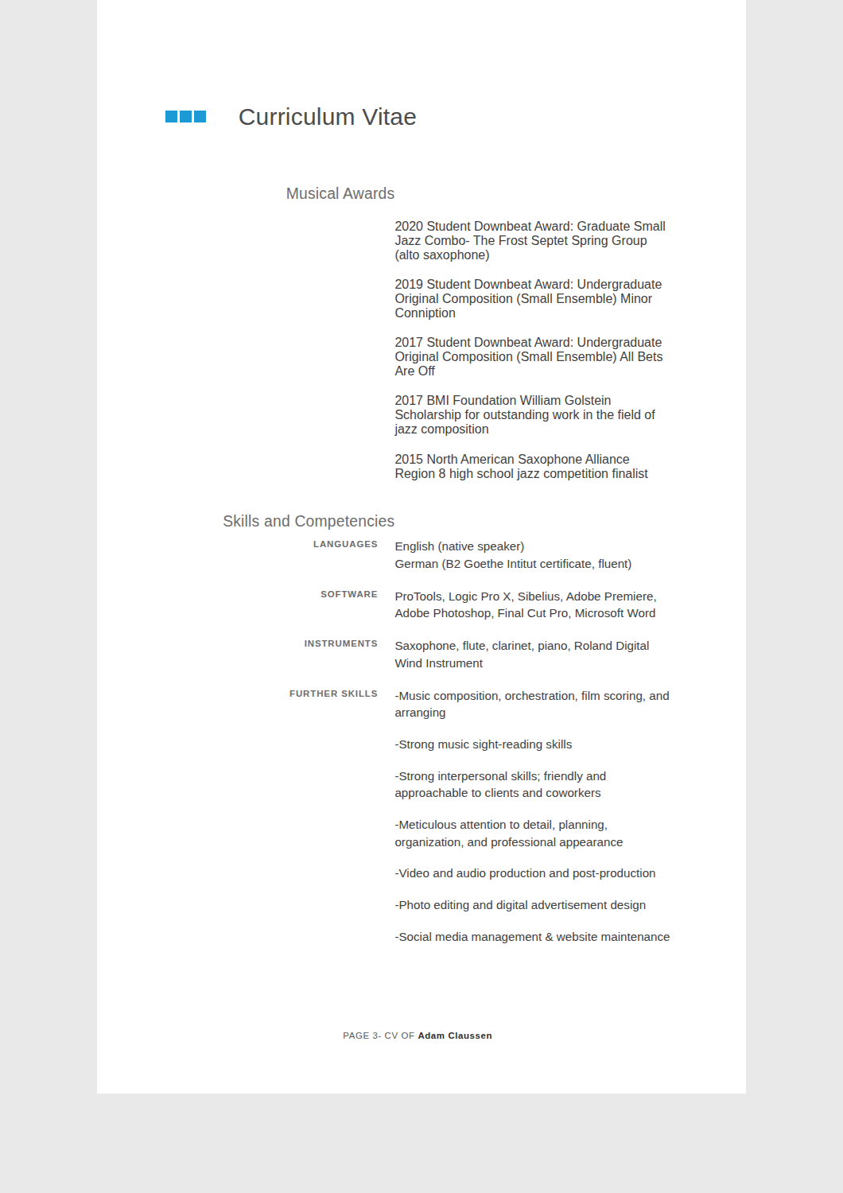Curriculum Vitae
Musical Awards
2020 Student Downbeat Award: Graduate Small Jazz Combo- The Frost Septet Spring Group (alto saxophone)
2019 Student Downbeat Award: Undergraduate Original Composition (Small Ensemble) Minor Conniption
2017 Student Downbeat Award: Undergraduate Original Composition (Small Ensemble) All Bets Are Off
2017 BMI Foundation William Golstein Scholarship for outstanding work in the field of jazz composition
2015 North American Saxophone Alliance Region 8 high school jazz competition finalist
Skills and Competencies
Languages
English (native speaker)
German (B2 Goethe Intitut certificate, fluent)
Software
ProTools, Logic Pro X, Sibelius, Adobe Premiere, Adobe Photoshop, Final Cut Pro, Microsoft Word
Instruments
Saxophone, flute, clarinet, piano, Roland Digital Wind Instrument
Further Skills
-Music composition, orchestration, film scoring, and arranging
-Strong music sight-reading skills
-Strong interpersonal skills; friendly and approachable to clients and coworkers
-Meticulous attention to detail, planning, organization, and professional appearance
-Video and audio production and post-production
-Photo editing and digital advertisement design
-Social media management & website maintenance
PAGE 3- CV OF Adam Claussen